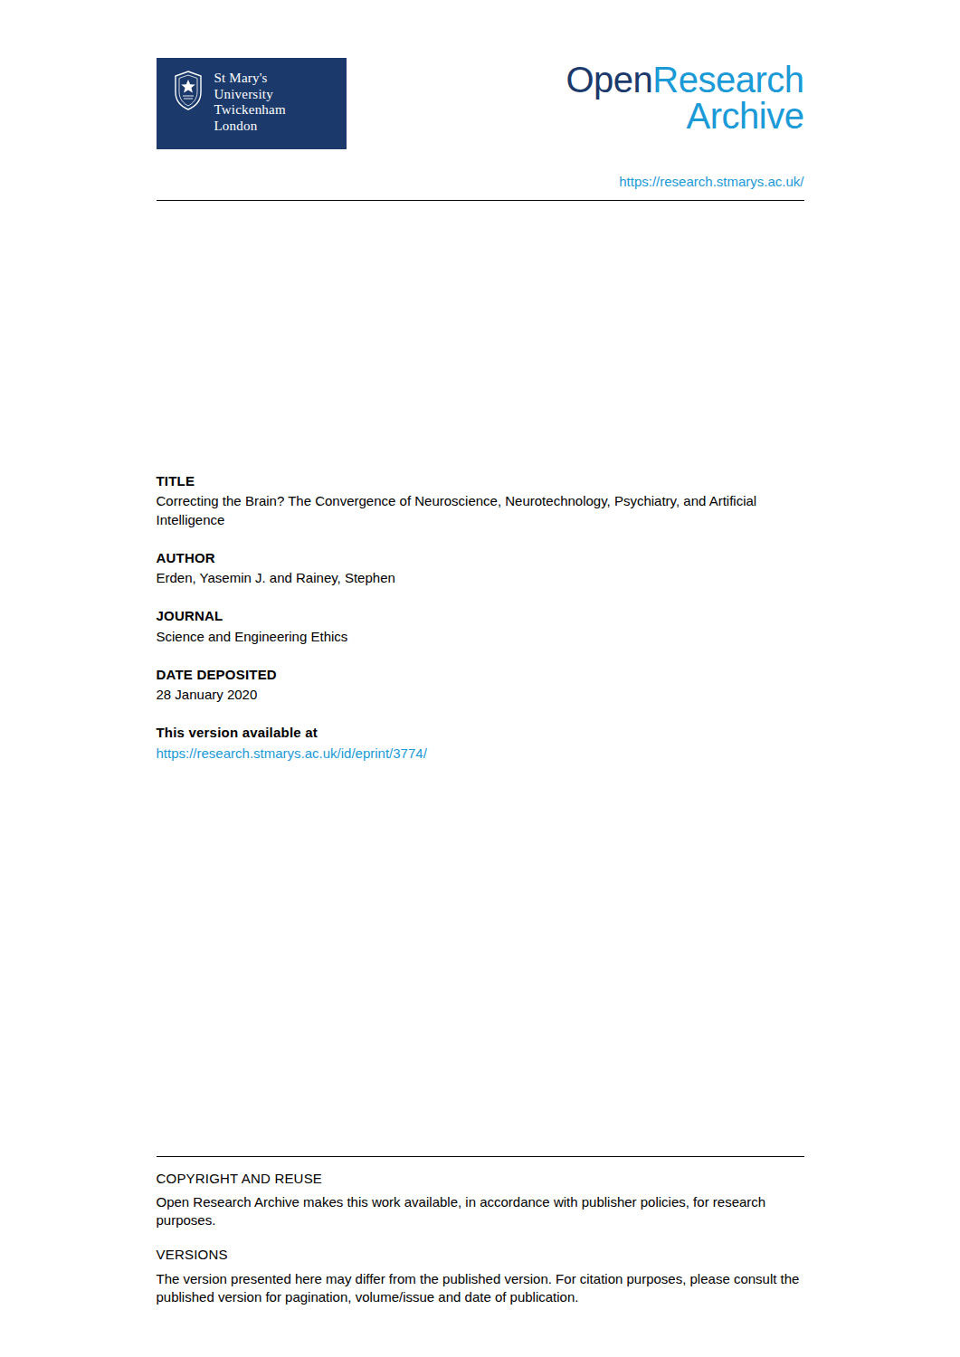St Mary's University Twickenham London
Open Research
Archive
https://research.stmarys.ac.uk/
TITLE
Correcting the Brain? The Convergence of Neuroscience, Neurotechnology, Psychiatry, and Artificial Intelligence
AUTHOR
Erden, Yasemin J. and Rainey, Stephen
JOURNAL
Science and Engineering Ethics
DATE DEPOSITED
28 January 2020
This version available at
https://research.stmarys.ac.uk/id/eprint/3774/
COPYRIGHT AND REUSE
Open Research Archive makes this work available, in accordance with publisher policies, for research purposes.
VERSIONS
The version presented here may differ from the published version. For citation purposes, please consult the published version for pagination, volume/issue and date of publication.